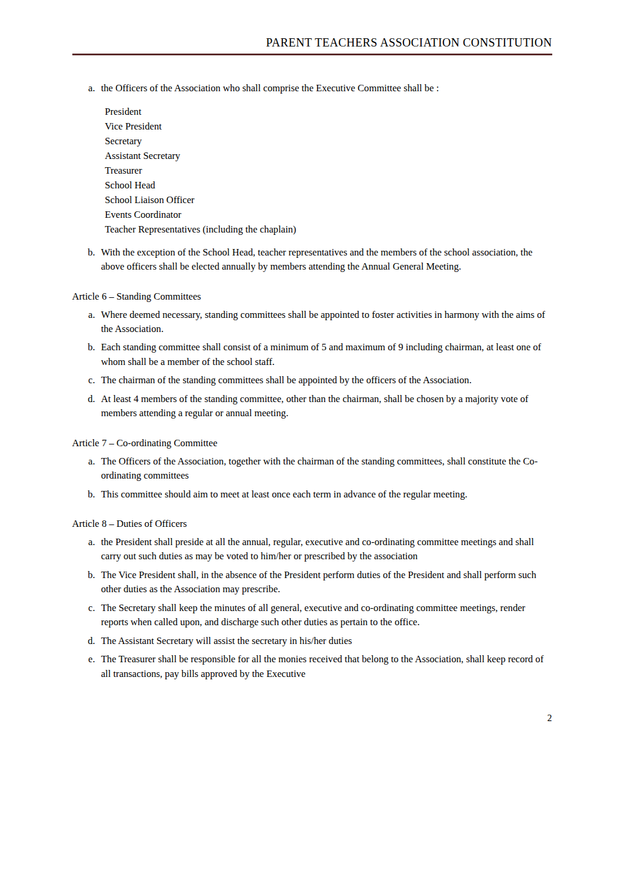PARENT TEACHERS ASSOCIATION CONSTITUTION
the Officers of the Association who shall comprise the Executive Committee shall be :
President
Vice President
Secretary
Assistant Secretary
Treasurer
School Head
School Liaison Officer
Events Coordinator
Teacher Representatives (including the chaplain)
With the exception of the School Head, teacher representatives and the members of the school association, the above officers shall be elected annually by members attending the Annual General Meeting.
Article 6 – Standing Committees
Where deemed necessary, standing committees shall be appointed to foster activities in harmony with the aims of the Association.
Each standing committee shall consist of a minimum of 5 and maximum of 9 including chairman, at least one of whom shall be a member of the school staff.
The chairman of the standing committees shall be appointed by the officers of the Association.
At least 4 members of the standing committee, other than the chairman, shall be chosen by a majority vote of members attending a regular or annual meeting.
Article 7 – Co-ordinating Committee
The Officers of the Association, together with the chairman of the standing committees, shall constitute the Co-ordinating committees
This committee should aim to meet at least once each term in advance of the regular meeting.
Article 8 – Duties of Officers
the President shall preside at all the annual, regular, executive and co-ordinating committee meetings and shall carry out such duties as may be voted to him/her or prescribed by the association
The Vice President shall, in the absence of the President perform duties of the President and shall perform such other duties as the Association may prescribe.
The Secretary shall keep the minutes of all general, executive and co-ordinating committee meetings, render reports when called upon, and discharge such other duties as pertain to the office.
The Assistant Secretary will assist the secretary in his/her duties
The Treasurer shall be responsible for all the monies received that belong to the Association, shall keep record of all transactions, pay bills approved by the Executive
2